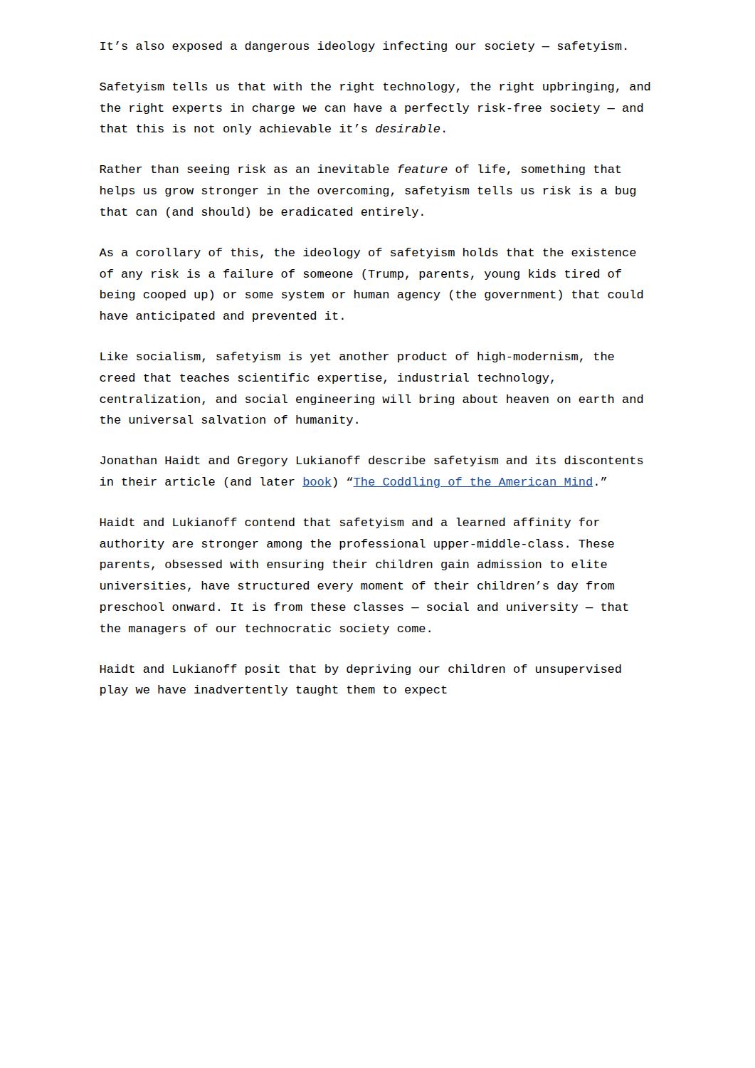It’s also exposed a dangerous ideology infecting our society — safetyism.
Safetyism tells us that with the right technology, the right upbringing, and the right experts in charge we can have a perfectly risk-free society — and that this is not only achievable it’s desirable.
Rather than seeing risk as an inevitable feature of life, something that helps us grow stronger in the overcoming, safetyism tells us risk is a bug that can (and should) be eradicated entirely.
As a corollary of this, the ideology of safetyism holds that the existence of any risk is a failure of someone (Trump, parents, young kids tired of being cooped up) or some system or human agency (the government) that could have anticipated and prevented it.
Like socialism, safetyism is yet another product of high-modernism, the creed that teaches scientific expertise, industrial technology, centralization, and social engineering will bring about heaven on earth and the universal salvation of humanity.
Jonathan Haidt and Gregory Lukianoff describe safetyism and its discontents in their article (and later book) “The Coddling of the American Mind.”
Haidt and Lukianoff contend that safetyism and a learned affinity for authority are stronger among the professional upper-middle-class. These parents, obsessed with ensuring their children gain admission to elite universities, have structured every moment of their children’s day from preschool onward. It is from these classes — social and university — that the managers of our technocratic society come.
Haidt and Lukianoff posit that by depriving our children of unsupervised play we have inadvertently taught them to expect